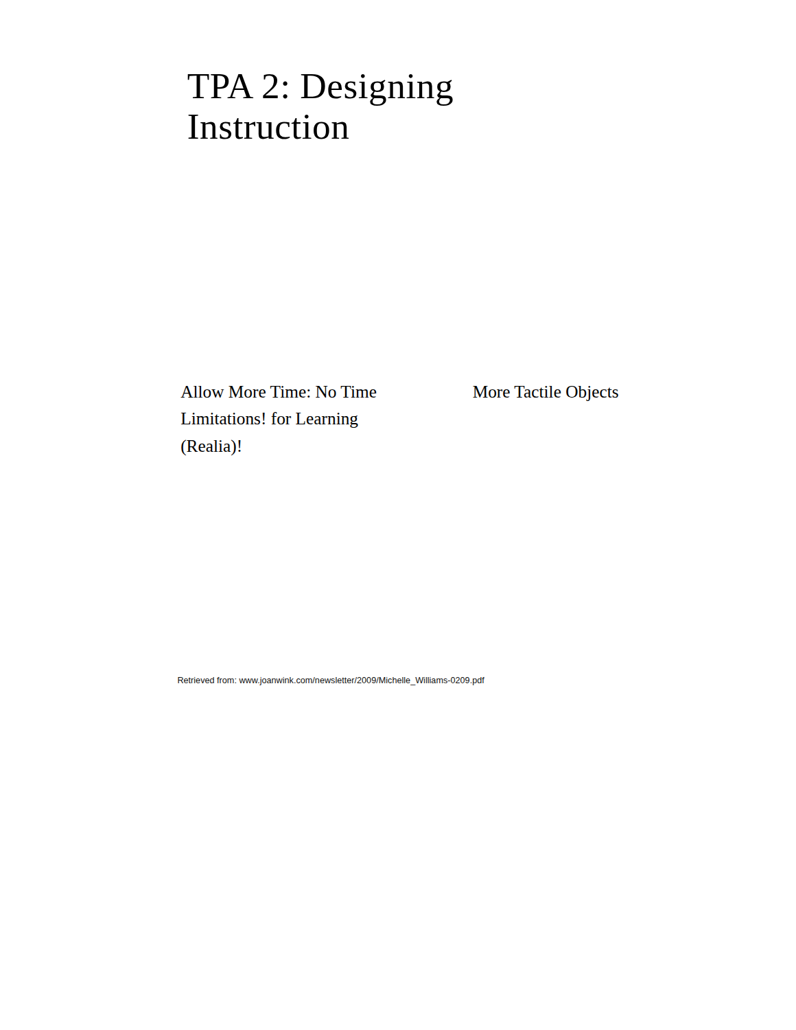TPA 2: Designing Instruction
Allow More Time: No Time Limitations! for Learning (Realia)!
More Tactile Objects
Retrieved from: www.joanwink.com/newsletter/2009/Michelle_Williams-0209.pdf